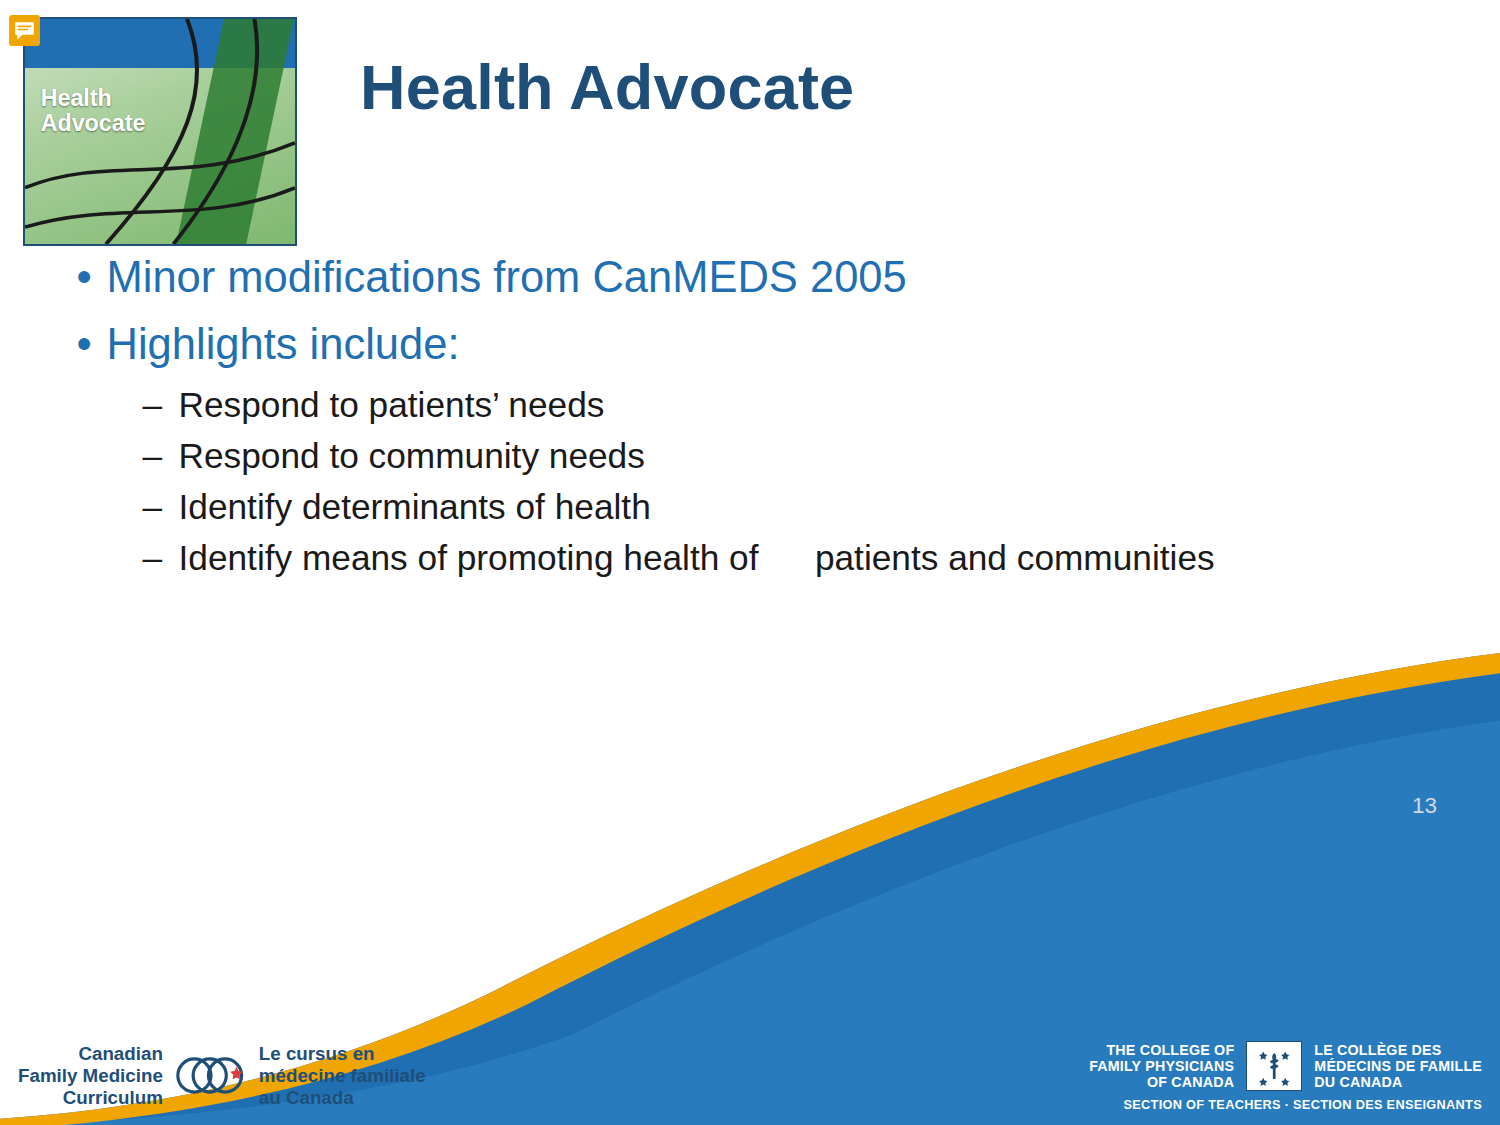Health
Advocate
Health Advocate
Minor modifications from CanMEDS 2005
Highlights include:
Respond to patients’ needs
Respond to community needs
Identify determinants of health
Identify means of promoting health of patients and communities
13
Canadian
Family Medicine
Curriculum
Le cursus en
médecine familiale
au Canada
THE COLLEGE OF
FAMILY PHYSICIANS
OF CANADA
LE COLLÈGE DES
MÉDECINS DE FAMILLE
DU CANADA
SECTION OF TEACHERS · SECTION DES ENSEIGNANTS